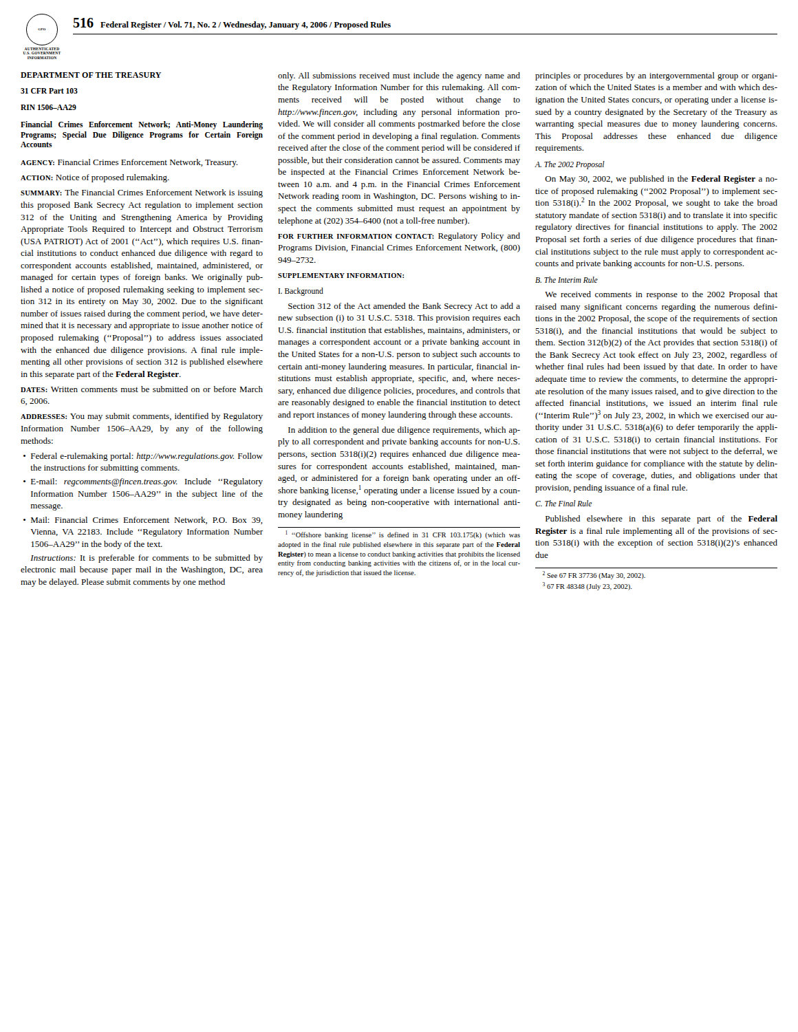GPO
Authenticated
U.S. Government
Information
516 Federal Register / Vol. 71, No. 2 / Wednesday, January 4, 2006 / Proposed Rules
DEPARTMENT OF THE TREASURY
31 CFR Part 103
RIN 1506–AA29
Financial Crimes Enforcement Network; Anti-Money Laundering Programs; Special Due Diligence Programs for Certain Foreign Accounts
Agency: Financial Crimes Enforcement Network, Treasury.
Action: Notice of proposed rulemaking.
Summary: The Financial Crimes Enforcement Network is issuing this proposed Bank Secrecy Act regulation to implement section 312 of the Uniting and Strengthening America by Providing Appropriate Tools Required to Intercept and Obstruct Terrorism (USA PATRIOT) Act of 2001 (‘‘Act’’), which requires U.S. financial institutions to conduct enhanced due diligence with regard to correspondent accounts established, maintained, administered, or managed for certain types of foreign banks. We originally published a notice of proposed rulemaking seeking to implement section 312 in its entirety on May 30, 2002. Due to the significant number of issues raised during the comment period, we have determined that it is necessary and appropriate to issue another notice of proposed rulemaking (‘‘Proposal’’) to address issues associated with the enhanced due diligence provisions. A final rule implementing all other provisions of section 312 is published elsewhere in this separate part of the Federal Register.
Dates: Written comments must be submitted on or before March 6, 2006.
Addresses: You may submit comments, identified by Regulatory Information Number 1506–AA29, by any of the following methods:
Federal e-rulemaking portal: http://www.regulations.gov. Follow the instructions for submitting comments.
E-mail: regcomments@fincen.treas.gov. Include ‘‘Regulatory Information Number 1506–AA29’’ in the subject line of the message.
Mail: Financial Crimes Enforcement Network, P.O. Box 39, Vienna, VA 22183. Include ‘‘Regulatory Information Number 1506–AA29’’ in the body of the text.
Instructions: It is preferable for comments to be submitted by electronic mail because paper mail in the Washington, DC, area may be delayed. Please submit comments by one method
only. All submissions received must include the agency name and the Regulatory Information Number for this rulemaking. All comments received will be posted without change to http://www.fincen.gov, including any personal information provided. We will consider all comments postmarked before the close of the comment period in developing a final regulation. Comments received after the close of the comment period will be considered if possible, but their consideration cannot be assured. Comments may be inspected at the Financial Crimes Enforcement Network between 10 a.m. and 4 p.m. in the Financial Crimes Enforcement Network reading room in Washington, DC. Persons wishing to inspect the comments submitted must request an appointment by telephone at (202) 354–6400 (not a toll-free number).
For Further Information Contact: Regulatory Policy and Programs Division, Financial Crimes Enforcement Network, (800) 949–2732.
Supplementary Information:
I. Background
Section 312 of the Act amended the Bank Secrecy Act to add a new subsection (i) to 31 U.S.C. 5318. This provision requires each U.S. financial institution that establishes, maintains, administers, or manages a correspondent account or a private banking account in the United States for a non-U.S. person to subject such accounts to certain anti-money laundering measures. In particular, financial institutions must establish appropriate, specific, and, where necessary, enhanced due diligence policies, procedures, and controls that are reasonably designed to enable the financial institution to detect and report instances of money laundering through these accounts.
In addition to the general due diligence requirements, which apply to all correspondent and private banking accounts for non-U.S. persons, section 5318(i)(2) requires enhanced due diligence measures for correspondent accounts established, maintained, managed, or administered for a foreign bank operating under an offshore banking license,1 operating under a license issued by a country designated as being non-cooperative with international anti-money laundering
1 ‘‘Offshore banking license’’ is defined in 31 CFR 103.175(k) (which was adopted in the final rule published elsewhere in this separate part of the Federal Register) to mean a license to conduct banking activities that prohibits the licensed entity from conducting banking activities with the citizens of, or in the local currency of, the jurisdiction that issued the license.
principles or procedures by an intergovernmental group or organization of which the United States is a member and with which designation the United States concurs, or operating under a license issued by a country designated by the Secretary of the Treasury as warranting special measures due to money laundering concerns. This Proposal addresses these enhanced due diligence requirements.
A. The 2002 Proposal
On May 30, 2002, we published in the Federal Register a notice of proposed rulemaking (‘‘2002 Proposal’’) to implement section 5318(i).2 In the 2002 Proposal, we sought to take the broad statutory mandate of section 5318(i) and to translate it into specific regulatory directives for financial institutions to apply. The 2002 Proposal set forth a series of due diligence procedures that financial institutions subject to the rule must apply to correspondent accounts and private banking accounts for non-U.S. persons.
B. The Interim Rule
We received comments in response to the 2002 Proposal that raised many significant concerns regarding the numerous definitions in the 2002 Proposal, the scope of the requirements of section 5318(i), and the financial institutions that would be subject to them. Section 312(b)(2) of the Act provides that section 5318(i) of the Bank Secrecy Act took effect on July 23, 2002, regardless of whether final rules had been issued by that date. In order to have adequate time to review the comments, to determine the appropriate resolution of the many issues raised, and to give direction to the affected financial institutions, we issued an interim final rule (‘‘Interim Rule’’)3 on July 23, 2002, in which we exercised our authority under 31 U.S.C. 5318(a)(6) to defer temporarily the application of 31 U.S.C. 5318(i) to certain financial institutions. For those financial institutions that were not subject to the deferral, we set forth interim guidance for compliance with the statute by delineating the scope of coverage, duties, and obligations under that provision, pending issuance of a final rule.
C. The Final Rule
Published elsewhere in this separate part of the Federal Register is a final rule implementing all of the provisions of section 5318(i) with the exception of section 5318(i)(2)’s enhanced due
2 See 67 FR 37736 (May 30, 2002).
3 67 FR 48348 (July 23, 2002).